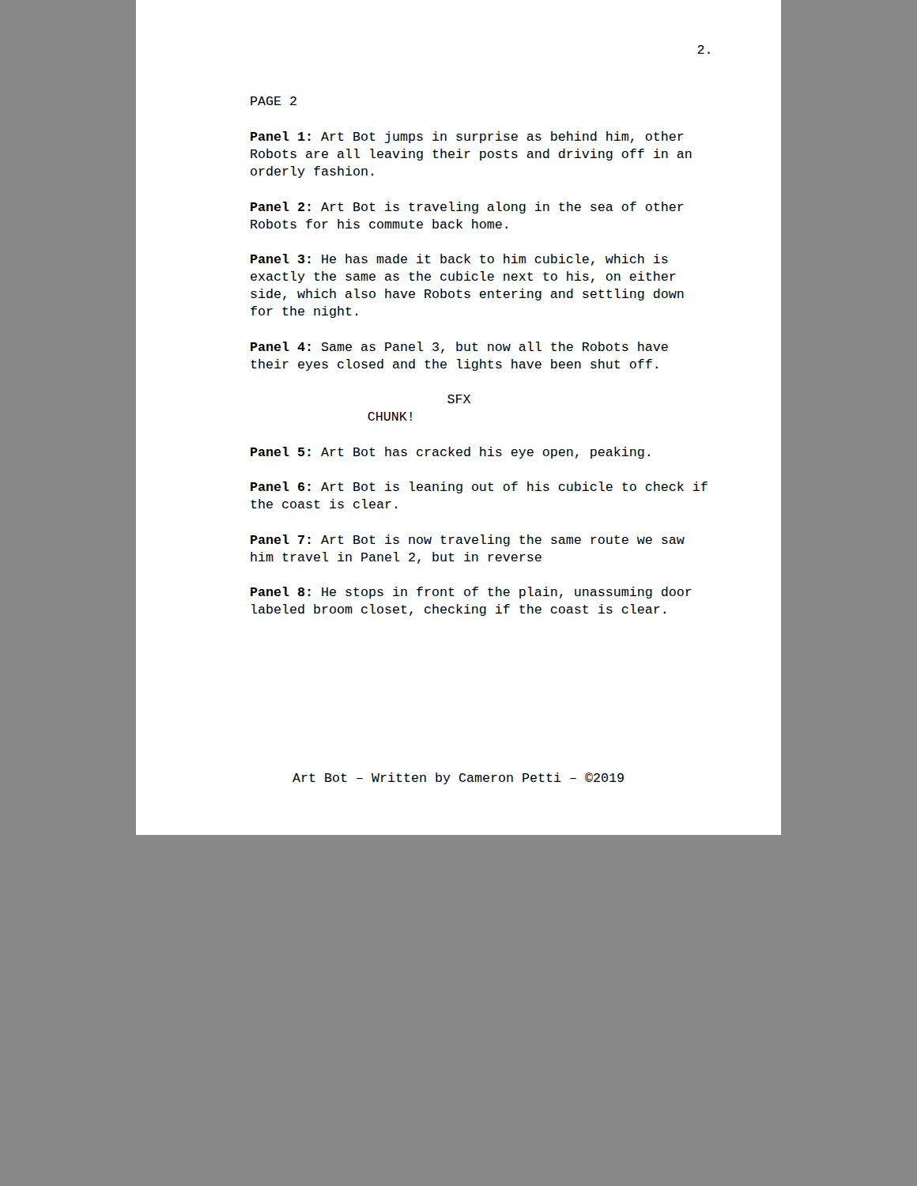2.
PAGE 2
Panel 1: Art Bot jumps in surprise as behind him, other Robots are all leaving their posts and driving off in an orderly fashion.
Panel 2: Art Bot is traveling along in the sea of other Robots for his commute back home.
Panel 3: He has made it back to him cubicle, which is exactly the same as the cubicle next to his, on either side, which also have Robots entering and settling down for the night.
Panel 4: Same as Panel 3, but now all the Robots have their eyes closed and the lights have been shut off.
SFX
CHUNK!
Panel 5: Art Bot has cracked his eye open, peaking.
Panel 6: Art Bot is leaning out of his cubicle to check if the coast is clear.
Panel 7: Art Bot is now traveling the same route we saw him travel in Panel 2, but in reverse
Panel 8: He stops in front of the plain, unassuming door labeled broom closet, checking if the coast is clear.
Art Bot – Written by Cameron Petti – ©2019